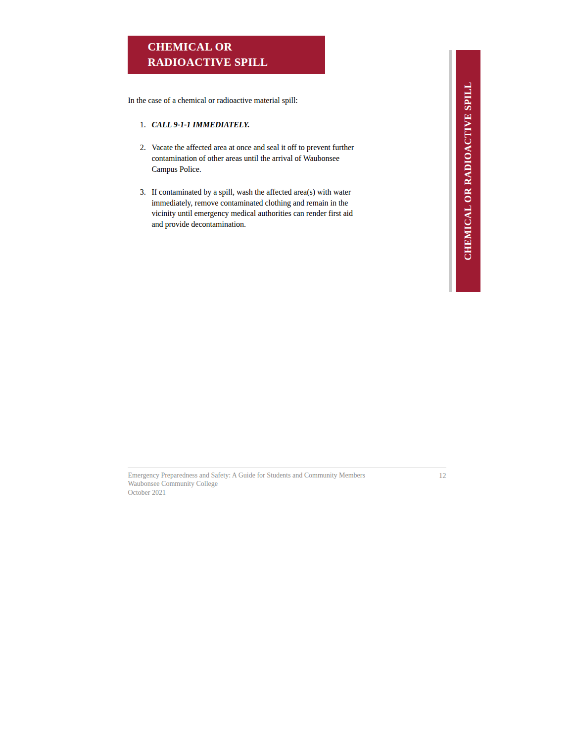CHEMICAL OR RADIOACTIVE SPILL
CHEMICAL OR RADIOACTIVE SPILL
In the case of a chemical or radioactive material spill:
CALL 9-1-1 IMMEDIATELY.
Vacate the affected area at once and seal it off to prevent further contamination of other areas until the arrival of Waubonsee Campus Police.
If contaminated by a spill, wash the affected area(s) with water immediately, remove contaminated clothing and remain in the vicinity until emergency medical authorities can render first aid and provide decontamination.
Emergency Preparedness and Safety: A Guide for Students and Community Members
Waubonsee Community College
October 2021
12